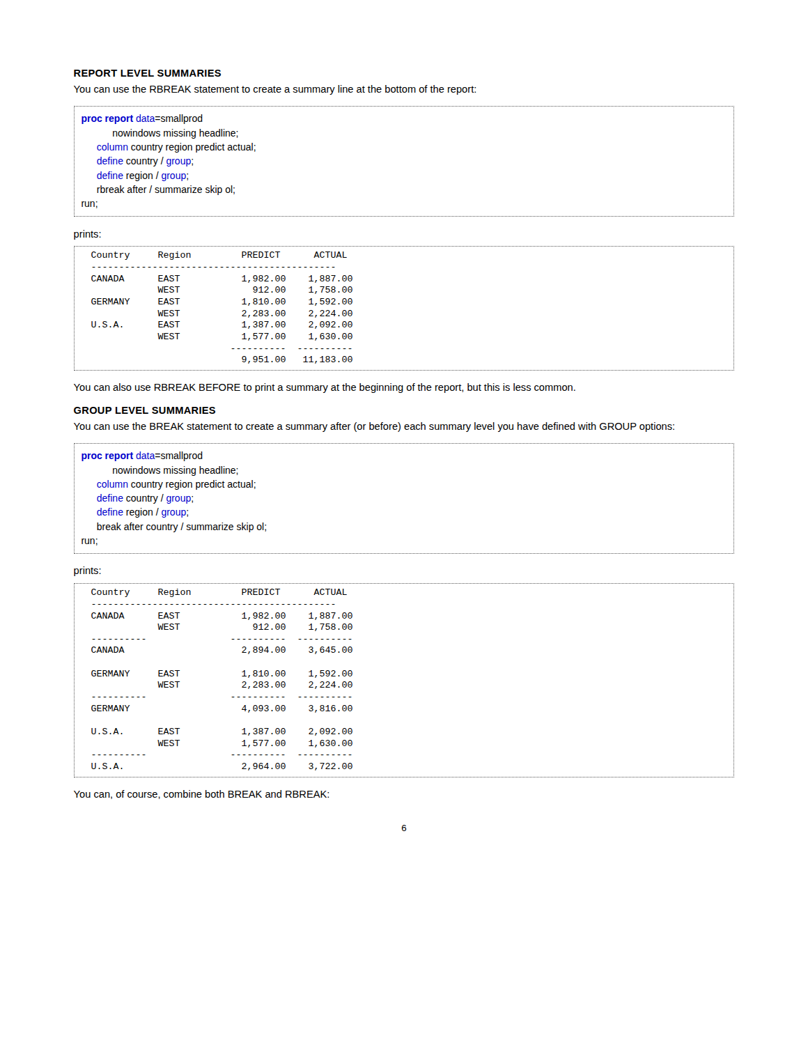REPORT LEVEL SUMMARIES
You can use the RBREAK statement to create a summary line at the bottom of the report:
proc report data=smallprod nowindows missing headline; column country region predict actual; define country / group; define region / group; rbreak after / summarize skip ol; run;
prints:
Country Region PREDICT ACTUAL -------------------------------------------- CANADA EAST 1,982.00 1,887.00 WEST 912.00 1,758.00 GERMANY EAST 1,810.00 1,592.00 WEST 2,283.00 2,224.00 U.S.A. EAST 1,387.00 2,092.00 WEST 1,577.00 1,630.00 ---------- ---------- 9,951.00 11,183.00
You can also use RBREAK BEFORE to print a summary at the beginning of the report, but this is less common.
GROUP LEVEL SUMMARIES
You can use the BREAK statement to create a summary after (or before) each summary level you have defined with GROUP options:
proc report data=smallprod nowindows missing headline; column country region predict actual; define country / group; define region / group; break after country / summarize skip ol; run;
prints:
Country Region PREDICT ACTUAL -------------------------------------------- CANADA EAST 1,982.00 1,887.00 WEST 912.00 1,758.00 ---------- ---------- ---------- CANADA 2,894.00 3,645.00 GERMANY EAST 1,810.00 1,592.00 WEST 2,283.00 2,224.00 ---------- ---------- ---------- GERMANY 4,093.00 3,816.00 U.S.A. EAST 1,387.00 2,092.00 WEST 1,577.00 1,630.00 ---------- ---------- ---------- U.S.A. 2,964.00 3,722.00
You can, of course, combine both BREAK and RBREAK:
6